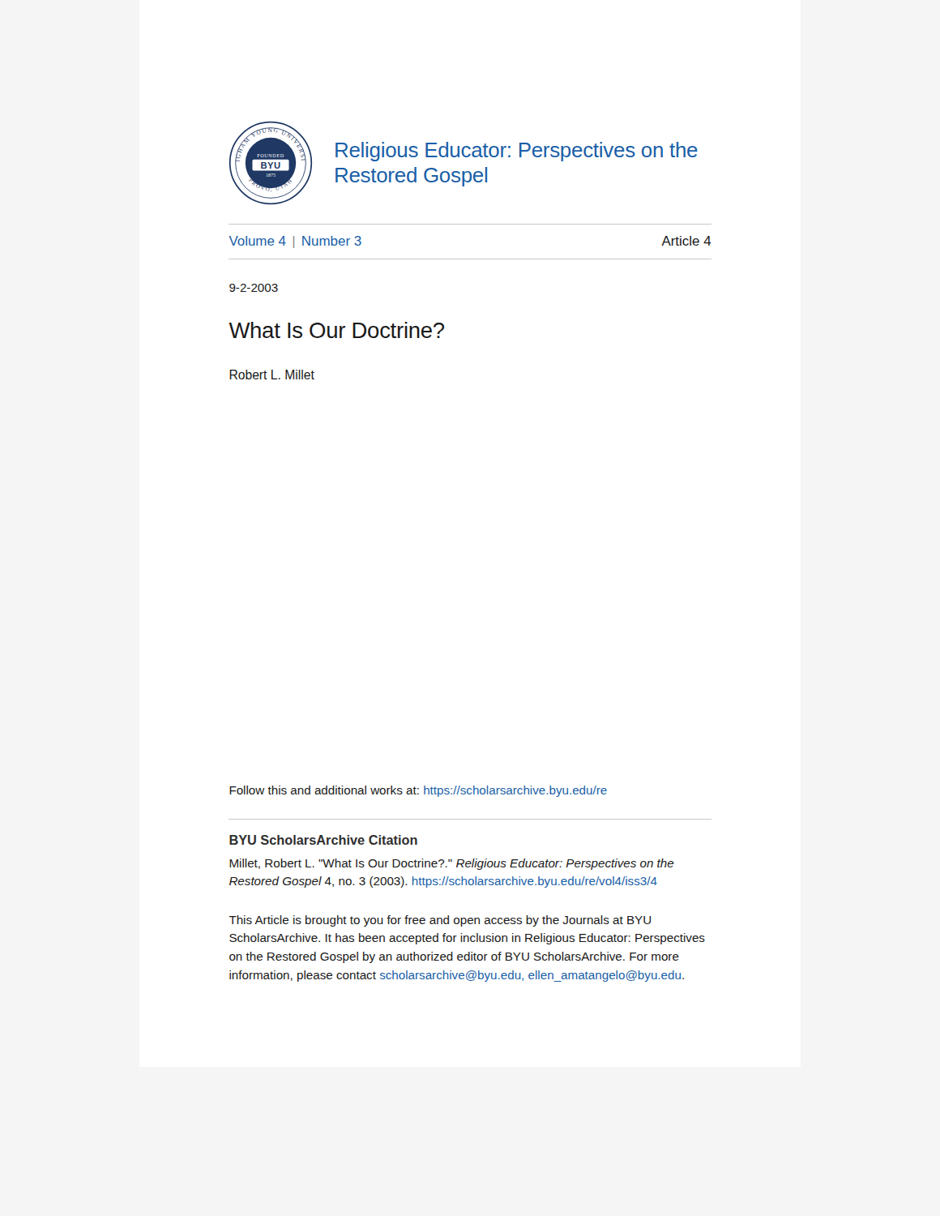BRIGHAM YOUNG UNIVERSITY PROVO, UTAH FOUNDED BYU 1875
Religious Educator: Perspectives on the Restored Gospel
Volume 4|Number 3
Article 4
9-2-2003
What Is Our Doctrine?
Robert L. Millet
Follow this and additional works at: https://scholarsarchive.byu.edu/re
BYU ScholarsArchive Citation
Millet, Robert L. "What Is Our Doctrine?." Religious Educator: Perspectives on the Restored Gospel 4, no. 3 (2003). https://scholarsarchive.byu.edu/re/vol4/iss3/4
This Article is brought to you for free and open access by the Journals at BYU ScholarsArchive. It has been accepted for inclusion in Religious Educator: Perspectives on the Restored Gospel by an authorized editor of BYU ScholarsArchive. For more information, please contact scholarsarchive@byu.edu, ellen_amatangelo@byu.edu.